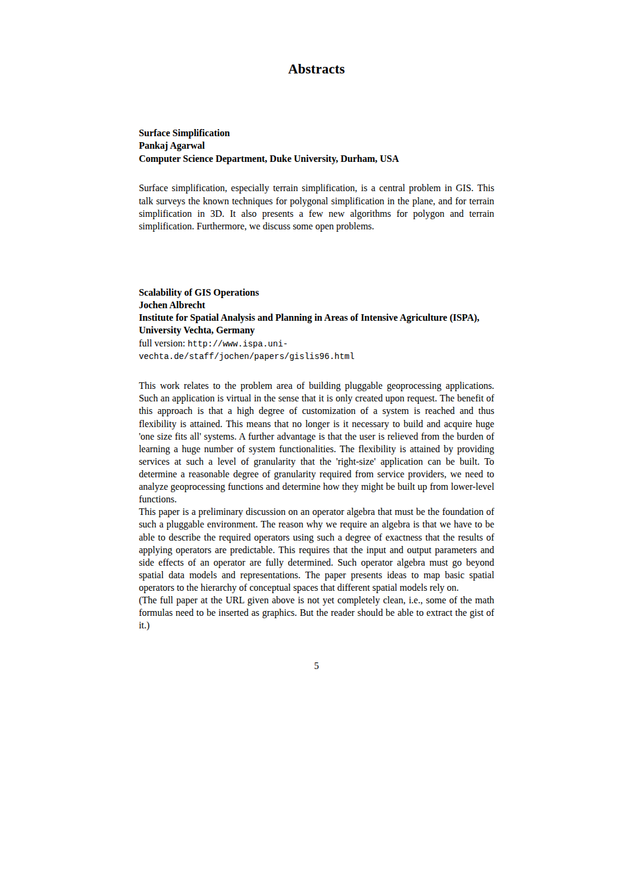Abstracts
Surface Simplification
Pankaj Agarwal
Computer Science Department, Duke University, Durham, USA
Surface simplification, especially terrain simplification, is a central problem in GIS. This talk surveys the known techniques for polygonal simplification in the plane, and for terrain simplification in 3D. It also presents a few new algorithms for polygon and terrain simplification. Furthermore, we discuss some open problems.
Scalability of GIS Operations
Jochen Albrecht
Institute for Spatial Analysis and Planning in Areas of Intensive Agriculture (ISPA), University Vechta, Germany
full version: http://www.ispa.uni-vechta.de/staff/jochen/papers/gislis96.html
This work relates to the problem area of building pluggable geoprocessing applications. Such an application is virtual in the sense that it is only created upon request. The benefit of this approach is that a high degree of customization of a system is reached and thus flexibility is attained. This means that no longer is it necessary to build and acquire huge 'one size fits all' systems. A further advantage is that the user is relieved from the burden of learning a huge number of system functionalities. The flexibility is attained by providing services at such a level of granularity that the 'right-size' application can be built. To determine a reasonable degree of granularity required from service providers, we need to analyze geoprocessing functions and determine how they might be built up from lower-level functions.
This paper is a preliminary discussion on an operator algebra that must be the foundation of such a pluggable environment. The reason why we require an algebra is that we have to be able to describe the required operators using such a degree of exactness that the results of applying operators are predictable. This requires that the input and output parameters and side effects of an operator are fully determined. Such operator algebra must go beyond spatial data models and representations. The paper presents ideas to map basic spatial operators to the hierarchy of conceptual spaces that different spatial models rely on.
(The full paper at the URL given above is not yet completely clean, i.e., some of the math formulas need to be inserted as graphics. But the reader should be able to extract the gist of it.)
5